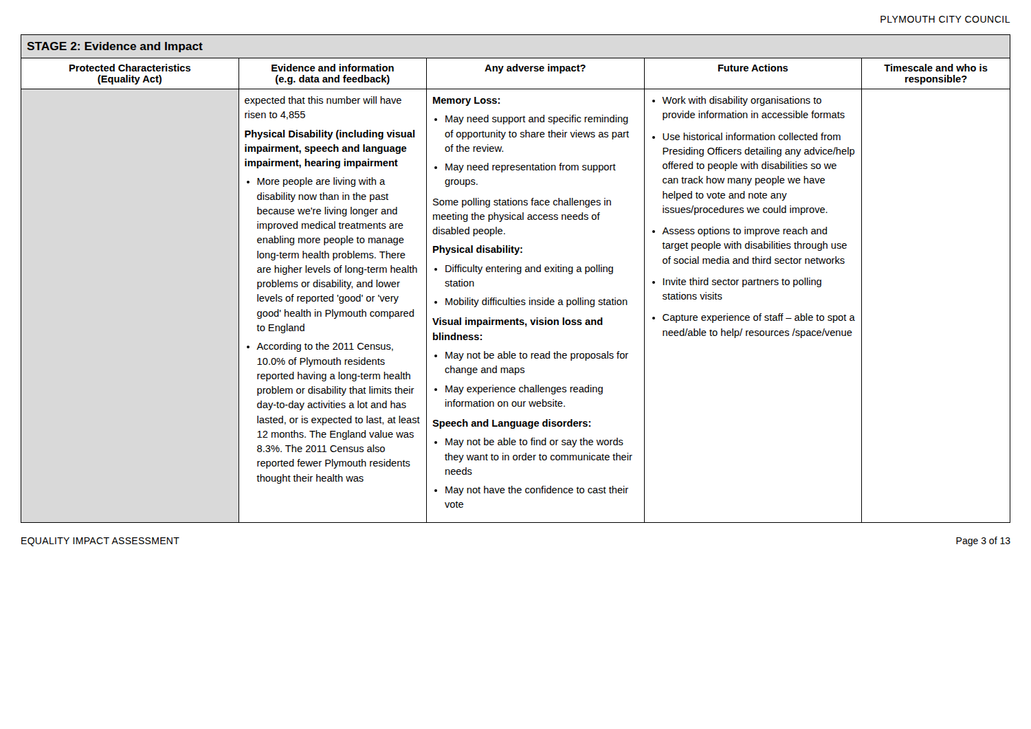PLYMOUTH CITY COUNCIL
| STAGE 2: Evidence and Impact |
| Protected Characteristics (Equality Act) | Evidence and information (e.g. data and feedback) | Any adverse impact? | Future Actions | Timescale and who is responsible? |
| | expected that this number will have risen to 4,855 Physical Disability (including visual impairment, speech and language impairment, hearing impairment More people are living with a disability now than in the past because we're living longer and improved medical treatments are enabling more people to manage long-term health problems. There are higher levels of long-term health problems or disability, and lower levels of reported 'good' or 'very good' health in Plymouth compared to England According to the 2011 Census, 10.0% of Plymouth residents reported having a long-term health problem or disability that limits their day-to-day activities a lot and has lasted, or is expected to last, at least 12 months. The England value was 8.3%. The 2011 Census also reported fewer Plymouth residents thought their health was | Memory Loss: May need support and specific reminding of opportunity to share their views as part of the review. May need representation from support groups. Some polling stations face challenges in meeting the physical access needs of disabled people. Physical disability: Difficulty entering and exiting a polling station Mobility difficulties inside a polling station Visual impairments, vision loss and blindness: May not be able to read the proposals for change and maps May experience challenges reading information on our website. Speech and Language disorders: May not be able to find or say the words they want to in order to communicate their needs May not have the confidence to cast their vote | Work with disability organisations to provide information in accessible formats Use historical information collected from Presiding Officers detailing any advice/help offered to people with disabilities so we can track how many people we have helped to vote and note any issues/procedures we could improve. Assess options to improve reach and target people with disabilities through use of social media and third sector networks Invite third sector partners to polling stations visits Capture experience of staff – able to spot a need/able to help/ resources /space/venue | |
EQUALITY IMPACT ASSESSMENT
Page 3 of 13